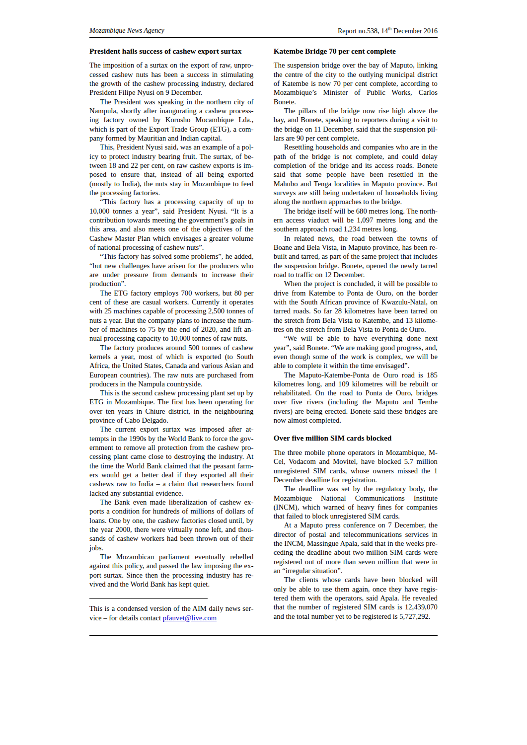Mozambique News Agency
Report no.538, 14th December 2016
President hails success of cashew export surtax
The imposition of a surtax on the export of raw, unprocessed cashew nuts has been a success in stimulating the growth of the cashew processing industry, declared President Filipe Nyusi on 9 December.
The President was speaking in the northern city of Nampula, shortly after inaugurating a cashew processing factory owned by Korosho Mocambique Lda., which is part of the Export Trade Group (ETG), a company formed by Mauritian and Indian capital.
This, President Nyusi said, was an example of a policy to protect industry bearing fruit. The surtax, of between 18 and 22 per cent, on raw cashew exports is imposed to ensure that, instead of all being exported (mostly to India), the nuts stay in Mozambique to feed the processing factories.
“This factory has a processing capacity of up to 10,000 tonnes a year”, said President Nyusi. “It is a contribution towards meeting the government’s goals in this area, and also meets one of the objectives of the Cashew Master Plan which envisages a greater volume of national processing of cashew nuts”.
“This factory has solved some problems”, he added, “but new challenges have arisen for the producers who are under pressure from demands to increase their production”.
The ETG factory employs 700 workers, but 80 per cent of these are casual workers. Currently it operates with 25 machines capable of processing 2,500 tonnes of nuts a year. But the company plans to increase the number of machines to 75 by the end of 2020, and lift annual processing capacity to 10,000 tonnes of raw nuts.
The factory produces around 500 tonnes of cashew kernels a year, most of which is exported (to South Africa, the United States, Canada and various Asian and European countries). The raw nuts are purchased from producers in the Nampula countryside.
This is the second cashew processing plant set up by ETG in Mozambique. The first has been operating for over ten years in Chiure district, in the neighbouring province of Cabo Delgado.
The current export surtax was imposed after attempts in the 1990s by the World Bank to force the government to remove all protection from the cashew processing plant came close to destroying the industry. At the time the World Bank claimed that the peasant farmers would get a better deal if they exported all their cashews raw to India – a claim that researchers found lacked any substantial evidence.
The Bank even made liberalization of cashew exports a condition for hundreds of millions of dollars of loans. One by one, the cashew factories closed until, by the year 2000, there were virtually none left, and thousands of cashew workers had been thrown out of their jobs.
The Mozambican parliament eventually rebelled against this policy, and passed the law imposing the export surtax. Since then the processing industry has revived and the World Bank has kept quiet.
This is a condensed version of the AIM daily news service – for details contact pfauvet@live.com
Katembe Bridge 70 per cent complete
The suspension bridge over the bay of Maputo, linking the centre of the city to the outlying municipal district of Katembe is now 70 per cent complete, according to Mozambique’s Minister of Public Works, Carlos Bonete.
The pillars of the bridge now rise high above the bay, and Bonete, speaking to reporters during a visit to the bridge on 11 December, said that the suspension pillars are 90 per cent complete.
Resettling households and companies who are in the path of the bridge is not complete, and could delay completion of the bridge and its access roads. Bonete said that some people have been resettled in the Mahubo and Tenga localities in Maputo province. But surveys are still being undertaken of households living along the northern approaches to the bridge.
The bridge itself will be 680 metres long. The northern access viaduct will be 1,097 metres long and the southern approach road 1,234 metres long.
In related news, the road between the towns of Boane and Bela Vista, in Maputo province, has been rebuilt and tarred, as part of the same project that includes the suspension bridge. Bonete, opened the newly tarred road to traffic on 12 December.
When the project is concluded, it will be possible to drive from Katembe to Ponta de Ouro, on the border with the South African province of Kwazulu-Natal, on tarred roads. So far 28 kilometres have been tarred on the stretch from Bela Vista to Katembe, and 13 kilometres on the stretch from Bela Vista to Ponta de Ouro.
“We will be able to have everything done next year”, said Bonete. “We are making good progress, and, even though some of the work is complex, we will be able to complete it within the time envisaged”.
The Maputo-Katembe-Ponta de Ouro road is 185 kilometres long, and 109 kilometres will be rebuilt or rehabilitated. On the road to Ponta de Ouro, bridges over five rivers (including the Maputo and Tembe rivers) are being erected. Bonete said these bridges are now almost completed.
Over five million SIM cards blocked
The three mobile phone operators in Mozambique, M-Cel, Vodacom and Movitel, have blocked 5.7 million unregistered SIM cards, whose owners missed the 1 December deadline for registration.
The deadline was set by the regulatory body, the Mozambique National Communications Institute (INCM), which warned of heavy fines for companies that failed to block unregistered SIM cards.
At a Maputo press conference on 7 December, the director of postal and telecommunications services in the INCM, Massingue Apala, said that in the weeks preceding the deadline about two million SIM cards were registered out of more than seven million that were in an “irregular situation”.
The clients whose cards have been blocked will only be able to use them again, once they have registered them with the operators, said Apala. He revealed that the number of registered SIM cards is 12,439,070 and the total number yet to be registered is 5,727,292.